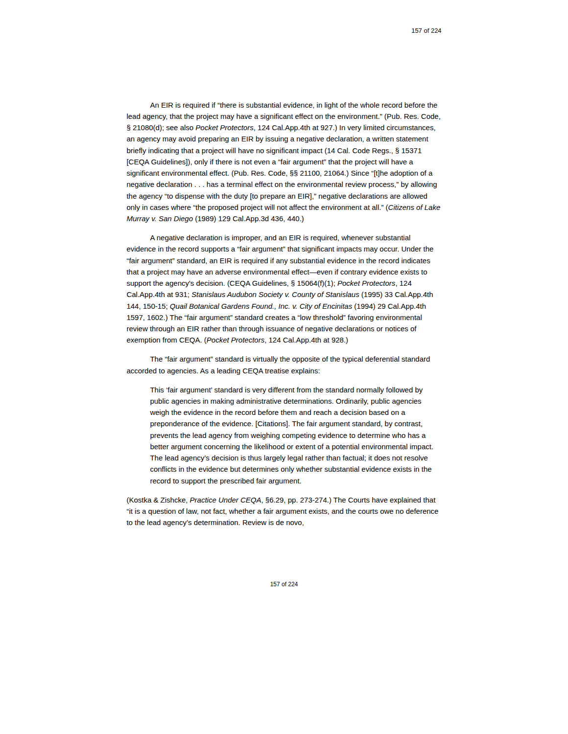157 of 224
An EIR is required if “there is substantial evidence, in light of the whole record before the lead agency, that the project may have a significant effect on the environment.” (Pub. Res. Code, § 21080(d); see also Pocket Protectors, 124 Cal.App.4th at 927.) In very limited circumstances, an agency may avoid preparing an EIR by issuing a negative declaration, a written statement briefly indicating that a project will have no significant impact (14 Cal. Code Regs., § 15371 [CEQA Guidelines]), only if there is not even a “fair argument” that the project will have a significant environmental effect. (Pub. Res. Code, §§ 21100, 21064.) Since “[t]he adoption of a negative declaration . . . has a terminal effect on the environmental review process,” by allowing the agency “to dispense with the duty [to prepare an EIR],” negative declarations are allowed only in cases where “the proposed project will not affect the environment at all.” (Citizens of Lake Murray v. San Diego (1989) 129 Cal.App.3d 436, 440.)
A negative declaration is improper, and an EIR is required, whenever substantial evidence in the record supports a “fair argument” that significant impacts may occur. Under the “fair argument” standard, an EIR is required if any substantial evidence in the record indicates that a project may have an adverse environmental effect—even if contrary evidence exists to support the agency's decision. (CEQA Guidelines, § 15064(f)(1); Pocket Protectors, 124 Cal.App.4th at 931; Stanislaus Audubon Society v. County of Stanislaus (1995) 33 Cal.App.4th 144, 150-15; Quail Botanical Gardens Found., Inc. v. City of Encinitas (1994) 29 Cal.App.4th 1597, 1602.) The “fair argument” standard creates a “low threshold” favoring environmental review through an EIR rather than through issuance of negative declarations or notices of exemption from CEQA. (Pocket Protectors, 124 Cal.App.4th at 928.)
The “fair argument” standard is virtually the opposite of the typical deferential standard accorded to agencies. As a leading CEQA treatise explains:
This ‘fair argument’ standard is very different from the standard normally followed by public agencies in making administrative determinations. Ordinarily, public agencies weigh the evidence in the record before them and reach a decision based on a preponderance of the evidence. [Citations]. The fair argument standard, by contrast, prevents the lead agency from weighing competing evidence to determine who has a better argument concerning the likelihood or extent of a potential environmental impact. The lead agency’s decision is thus largely legal rather than factual; it does not resolve conflicts in the evidence but determines only whether substantial evidence exists in the record to support the prescribed fair argument.
(Kostka & Zishcke, Practice Under CEQA, §6.29, pp. 273-274.) The Courts have explained that “it is a question of law, not fact, whether a fair argument exists, and the courts owe no deference to the lead agency’s determination. Review is de novo,
157 of 224